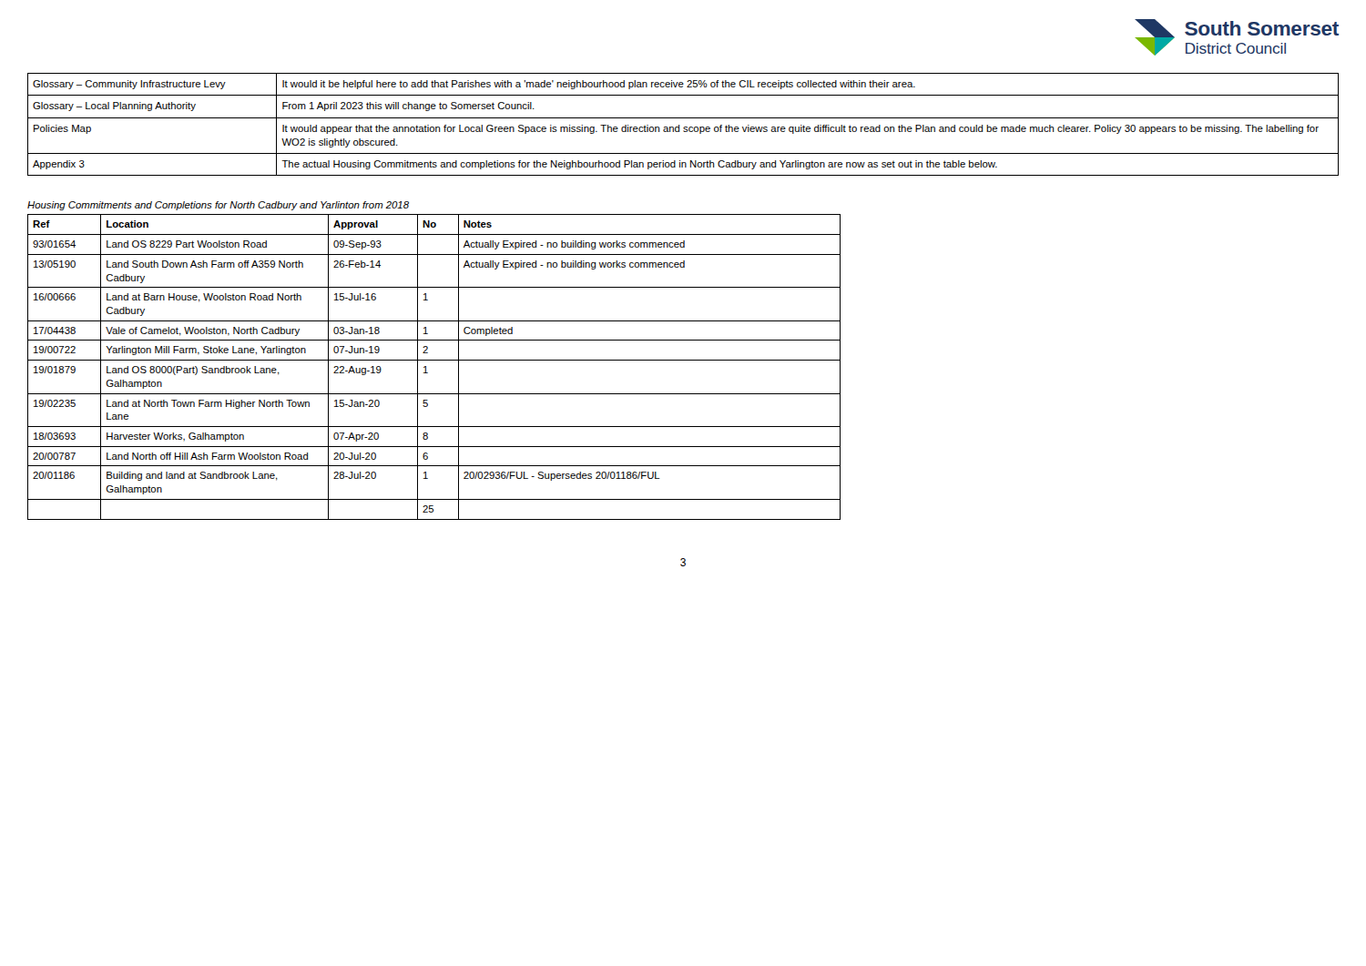South Somerset
District Council
| Glossary – Community Infrastructure Levy | It would it be helpful here to add that Parishes with a 'made' neighbourhood plan receive 25% of the CIL receipts collected within their area. |
| Glossary – Local Planning Authority | From 1 April 2023 this will change to Somerset Council. |
| Policies Map | It would appear that the annotation for Local Green Space is missing. The direction and scope of the views are quite difficult to read on the Plan and could be made much clearer. Policy 30 appears to be missing. The labelling for WO2 is slightly obscured. |
| Appendix 3 | The actual Housing Commitments and completions for the Neighbourhood Plan period in North Cadbury and Yarlington are now as set out in the table below. |
Housing Commitments and Completions for North Cadbury and Yarlinton from 2018
| Ref | Location | Approval | No | Notes |
| --- | --- | --- | --- | --- |
| 93/01654 | Land OS 8229 Part Woolston Road | 09-Sep-93 | | Actually Expired - no building works commenced |
| 13/05190 | Land South Down Ash Farm off A359 North Cadbury | 26-Feb-14 | | Actually Expired - no building works commenced |
| 16/00666 | Land at Barn House, Woolston Road North Cadbury | 15-Jul-16 | 1 | |
| 17/04438 | Vale of Camelot, Woolston, North Cadbury | 03-Jan-18 | 1 | Completed |
| 19/00722 | Yarlington Mill Farm, Stoke Lane, Yarlington | 07-Jun-19 | 2 | |
| 19/01879 | Land OS 8000(Part) Sandbrook Lane, Galhampton | 22-Aug-19 | 1 | |
| 19/02235 | Land at North Town Farm Higher North Town Lane | 15-Jan-20 | 5 | |
| 18/03693 | Harvester Works, Galhampton | 07-Apr-20 | 8 | |
| 20/00787 | Land North off Hill Ash Farm Woolston Road | 20-Jul-20 | 6 | |
| 20/01186 | Building and land at Sandbrook Lane, Galhampton | 28-Jul-20 | 1 | 20/02936/FUL - Supersedes 20/01186/FUL |
| | | | 25 | |
3